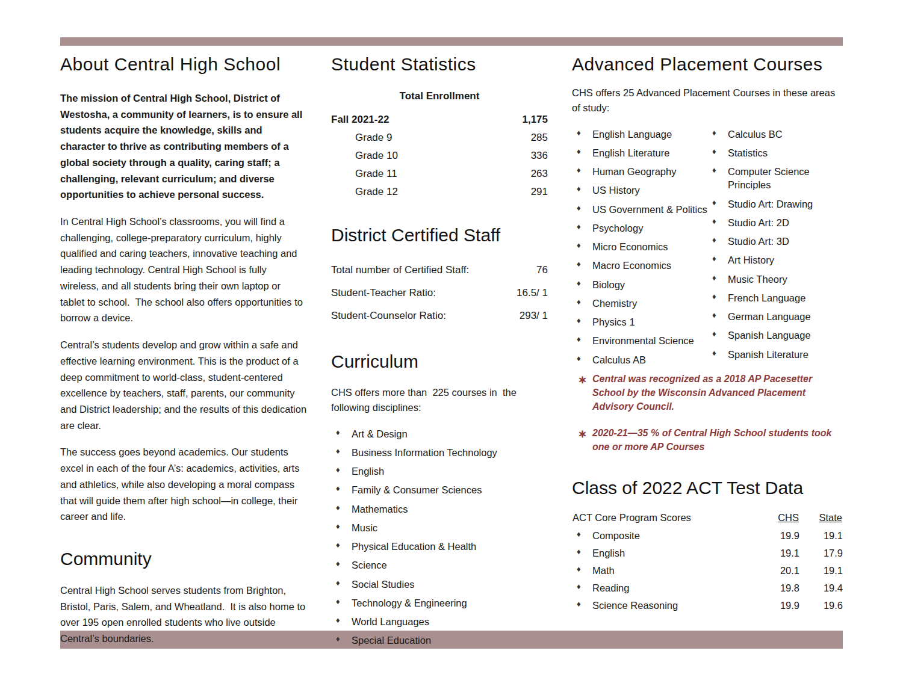About Central High School
The mission of Central High School, District of Westosha, a community of learners, is to ensure all students acquire the knowledge, skills and character to thrive as contributing members of a global society through a quality, caring staff; a challenging, relevant curriculum; and diverse opportunities to achieve personal success.
In Central High School’s classrooms, you will find a challenging, college-preparatory curriculum, highly qualified and caring teachers, innovative teaching and leading technology. Central High School is fully wireless, and all students bring their own laptop or tablet to school. The school also offers opportunities to borrow a device.
Central’s students develop and grow within a safe and effective learning environment. This is the product of a deep commitment to world-class, student-centered excellence by teachers, staff, parents, our community and District leadership; and the results of this dedication are clear.
The success goes beyond academics. Our students excel in each of the four A’s: academics, activities, arts and athletics, while also developing a moral compass that will guide them after high school—in college, their career and life.
Community
Central High School serves students from Brighton, Bristol, Paris, Salem, and Wheatland. It is also home to over 195 open enrolled students who live outside Central’s boundaries.
Student Statistics
Total Enrollment
| Fall 2021-22 | 1,175 |
| Grade 9 | 285 |
| Grade 10 | 336 |
| Grade 11 | 263 |
| Grade 12 | 291 |
District Certified Staff
| Total number of Certified Staff: | 76 |
| Student-Teacher Ratio: | 16.5/ 1 |
| Student-Counselor Ratio: | 293/ 1 |
Curriculum
CHS offers more than 225 courses in the following disciplines:
Art & Design
Business Information Technology
English
Family & Consumer Sciences
Mathematics
Music
Physical Education & Health
Science
Social Studies
Technology & Engineering
World Languages
Special Education
Advanced Placement Courses
CHS offers 25 Advanced Placement Courses in these areas of study:
English Language
English Literature
Human Geography
US History
US Government & Politics
Psychology
Micro Economics
Macro Economics
Biology
Chemistry
Physics 1
Environmental Science
Calculus AB
Calculus BC
Statistics
Computer Science Principles
Studio Art: Drawing
Studio Art: 2D
Studio Art: 3D
Art History
Music Theory
French Language
German Language
Spanish Language
Spanish Literature
Central was recognized as a 2018 AP Pacesetter School by the Wisconsin Advanced Placement Advisory Council.
2020-21—35 % of Central High School students took one or more AP Courses
Class of 2022 ACT Test Data
| ACT Core Program Scores | CHS | State |
| --- | --- | --- |
| Composite | 19.9 | 19.1 |
| English | 19.1 | 17.9 |
| Math | 20.1 | 19.1 |
| Reading | 19.8 | 19.4 |
| Science Reasoning | 19.9 | 19.6 |